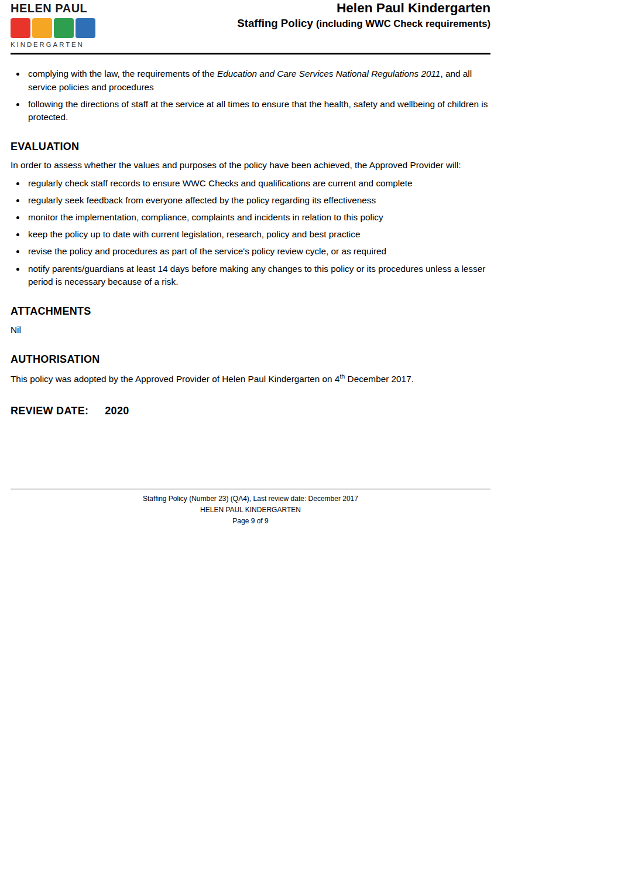HELEN PAUL
KINDERGARTEN
Helen Paul Kindergarten
Staffing Policy (including WWC Check requirements)
complying with the law, the requirements of the Education and Care Services National Regulations 2011, and all service policies and procedures
following the directions of staff at the service at all times to ensure that the health, safety and wellbeing of children is protected.
EVALUATION
In order to assess whether the values and purposes of the policy have been achieved, the Approved Provider will:
regularly check staff records to ensure WWC Checks and qualifications are current and complete
regularly seek feedback from everyone affected by the policy regarding its effectiveness
monitor the implementation, compliance, complaints and incidents in relation to this policy
keep the policy up to date with current legislation, research, policy and best practice
revise the policy and procedures as part of the service's policy review cycle, or as required
notify parents/guardians at least 14 days before making any changes to this policy or its procedures unless a lesser period is necessary because of a risk.
ATTACHMENTS
Nil
AUTHORISATION
This policy was adopted by the Approved Provider of Helen Paul Kindergarten on 4th December 2017.
REVIEW DATE: 2020
Staffing Policy (Number 23) (QA4), Last review date: December 2017
HELEN PAUL KINDERGARTEN
Page 9 of 9